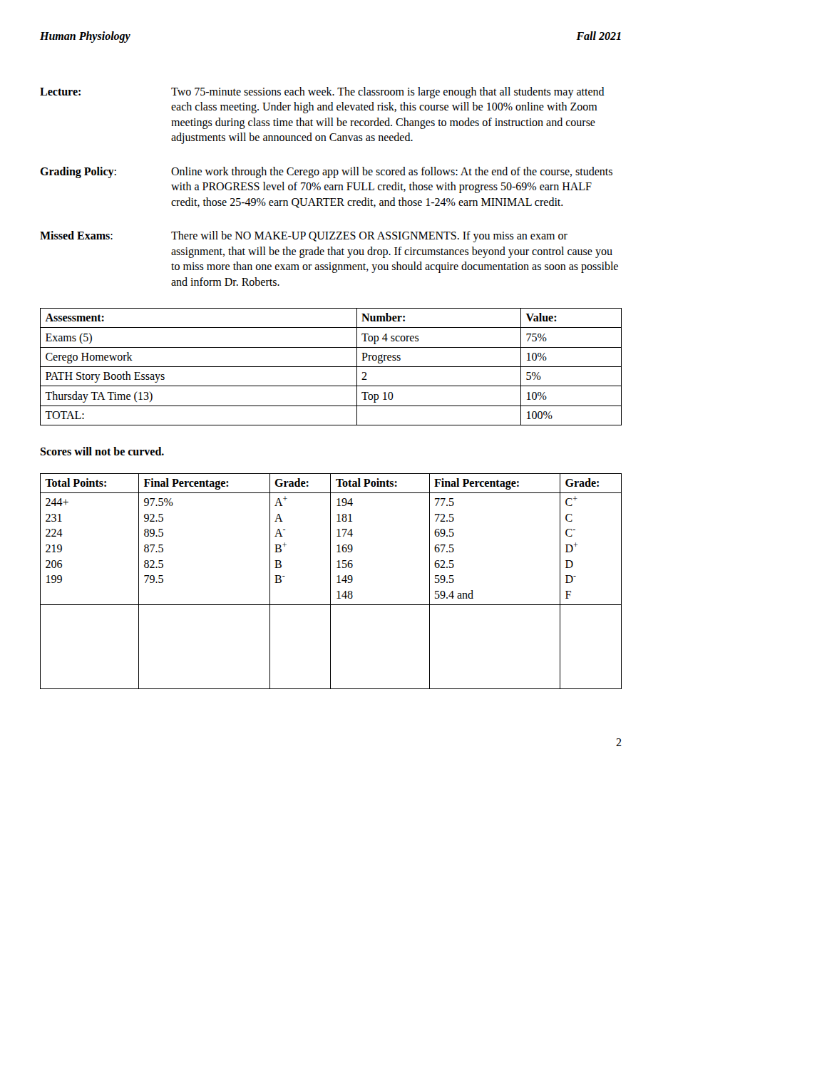Human Physiology Fall 2021
Lecture:
Two 75-minute sessions each week. The classroom is large enough that all students may attend each class meeting. Under high and elevated risk, this course will be 100% online with Zoom meetings during class time that will be recorded. Changes to modes of instruction and course adjustments will be announced on Canvas as needed.
Grading Policy:
Online work through the Cerego app will be scored as follows: At the end of the course, students with a PROGRESS level of 70% earn FULL credit, those with progress 50-69% earn HALF credit, those 25-49% earn QUARTER credit, and those 1-24% earn MINIMAL credit.
Missed Exams:
There will be NO MAKE-UP QUIZZES OR ASSIGNMENTS. If you miss an exam or assignment, that will be the grade that you drop. If circumstances beyond your control cause you to miss more than one exam or assignment, you should acquire documentation as soon as possible and inform Dr. Roberts.
| Assessment: | Number: | Value: |
| --- | --- | --- |
| Exams (5) | Top 4 scores | 75% |
| Cerego Homework | Progress | 10% |
| PATH Story Booth Essays | 2 | 5% |
| Thursday TA Time (13) | Top 10 | 10% |
| TOTAL: | | 100% |
Scores will not be curved.
| Total Points: | Final Percentage: | Grade: | Total Points: | Final Percentage: | Grade: |
| --- | --- | --- | --- | --- | --- |
| 244+ 231 224 219 206 199 | 97.5% 92.5 89.5 87.5 82.5 79.5 | A + A A - B + B B - | 194 181 174 169 156 149 148 | 77.5 72.5 69.5 67.5 62.5 59.5 59.4 and | C + C C - D + D D - F |
2